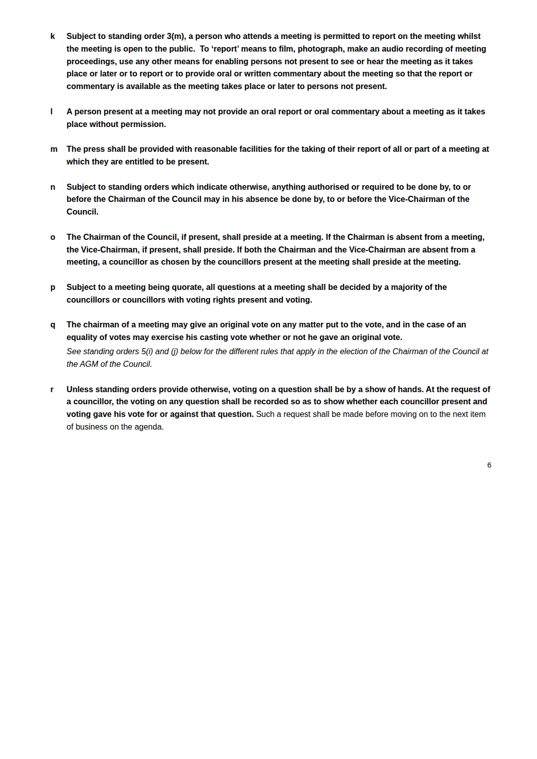k
Subject to standing order 3(m), a person who attends a meeting is permitted to report on the meeting whilst the meeting is open to the public. To ‘report’ means to film, photograph, make an audio recording of meeting proceedings, use any other means for enabling persons not present to see or hear the meeting as it takes place or later or to report or to provide oral or written commentary about the meeting so that the report or commentary is available as the meeting takes place or later to persons not present.
l
A person present at a meeting may not provide an oral report or oral commentary about a meeting as it takes place without permission.
m
The press shall be provided with reasonable facilities for the taking of their report of all or part of a meeting at which they are entitled to be present.
n
Subject to standing orders which indicate otherwise, anything authorised or required to be done by, to or before the Chairman of the Council may in his absence be done by, to or before the Vice-Chairman of the Council.
o
The Chairman of the Council, if present, shall preside at a meeting. If the Chairman is absent from a meeting, the Vice-Chairman, if present, shall preside. If both the Chairman and the Vice-Chairman are absent from a meeting, a councillor as chosen by the councillors present at the meeting shall preside at the meeting.
p
Subject to a meeting being quorate, all questions at a meeting shall be decided by a majority of the councillors or councillors with voting rights present and voting.
q
The chairman of a meeting may give an original vote on any matter put to the vote, and in the case of an equality of votes may exercise his casting vote whether or not he gave an original vote.
See standing orders 5(i) and (j) below for the different rules that apply in the election of the Chairman of the Council at the AGM of the Council.
r
Unless standing orders provide otherwise, voting on a question shall be by a show of hands. At the request of a councillor, the voting on any question shall be recorded so as to show whether each councillor present and voting gave his vote for or against that question. Such a request shall be made before moving on to the next item of business on the agenda.
6